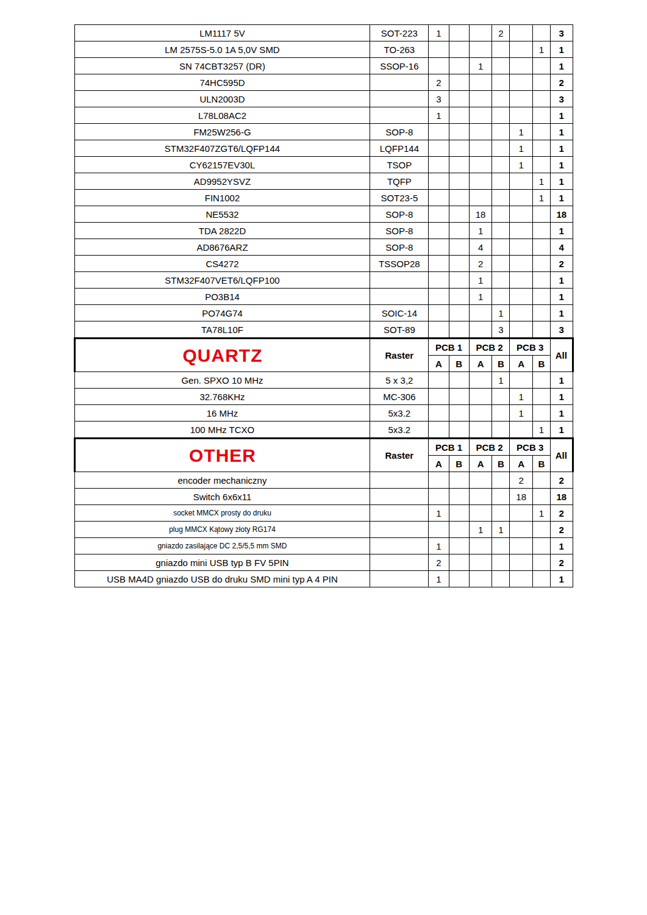| LM1117 5V | SOT-223 | 1 | | | 2 | | | 3 |
| LM 2575S-5.0 1A 5,0V SMD | TO-263 | | | | | | 1 | 1 |
| SN 74CBT3257 (DR) | SSOP-16 | | | 1 | | | | 1 |
| 74HC595D | | 2 | | | | | | 2 |
| ULN2003D | | 3 | | | | | | 3 |
| L78L08AC2 | | 1 | | | | | | 1 |
| FM25W256-G | SOP-8 | | | | | 1 | | 1 |
| STM32F407ZGT6/LQFP144 | LQFP144 | | | | | 1 | | 1 |
| CY62157EV30L | TSOP | | | | | 1 | | 1 |
| AD9952YSVZ | TQFP | | | | | | 1 | 1 |
| FIN1002 | SOT23-5 | | | | | | 1 | 1 |
| NE5532 | SOP-8 | | | 18 | | | | 18 |
| TDA 2822D | SOP-8 | | | 1 | | | | 1 |
| AD8676ARZ | SOP-8 | | | 4 | | | | 4 |
| CS4272 | TSSOP28 | | | 2 | | | | 2 |
| STM32F407VET6/LQFP100 | | | | 1 | | | | 1 |
| PO3B14 | | | | 1 | | | | 1 |
| PO74G74 | SOIC-14 | | | | 1 | | | 1 |
| TA78L10F | SOT-89 | | | | 3 | | | 3 |
| QUARTZ | Raster | PCB 1 | PCB 2 | PCB 3 | All |
| A | B | A | B | A | B |
| Gen. SPXO 10 MHz | 5 x 3,2 | | | | 1 | | | 1 |
| 32.768KHz | MC-306 | | | | | 1 | | 1 |
| 16 MHz | 5x3.2 | | | | | 1 | | 1 |
| 100 MHz TCXO | 5x3.2 | | | | | | 1 | 1 |
| OTHER | Raster | PCB 1 | PCB 2 | PCB 3 | All |
| A | B | A | B | A | B |
| encoder mechaniczny | | | | | | 2 | | 2 |
| Switch 6x6x11 | | | | | | 18 | | 18 |
| socket MMCX prosty do druku | | 1 | | | | | 1 | 2 |
| plug MMCX Kątowy złoty RG174 | | | | 1 | 1 | | | 2 |
| gniazdo zasilające DC 2,5/5,5 mm SMD | | 1 | | | | | | 1 |
| gniazdo mini USB typ B FV 5PIN | | 2 | | | | | | 2 |
| USB MA4D gniazdo USB do druku SMD mini typ A 4 PIN | | 1 | | | | | | 1 |